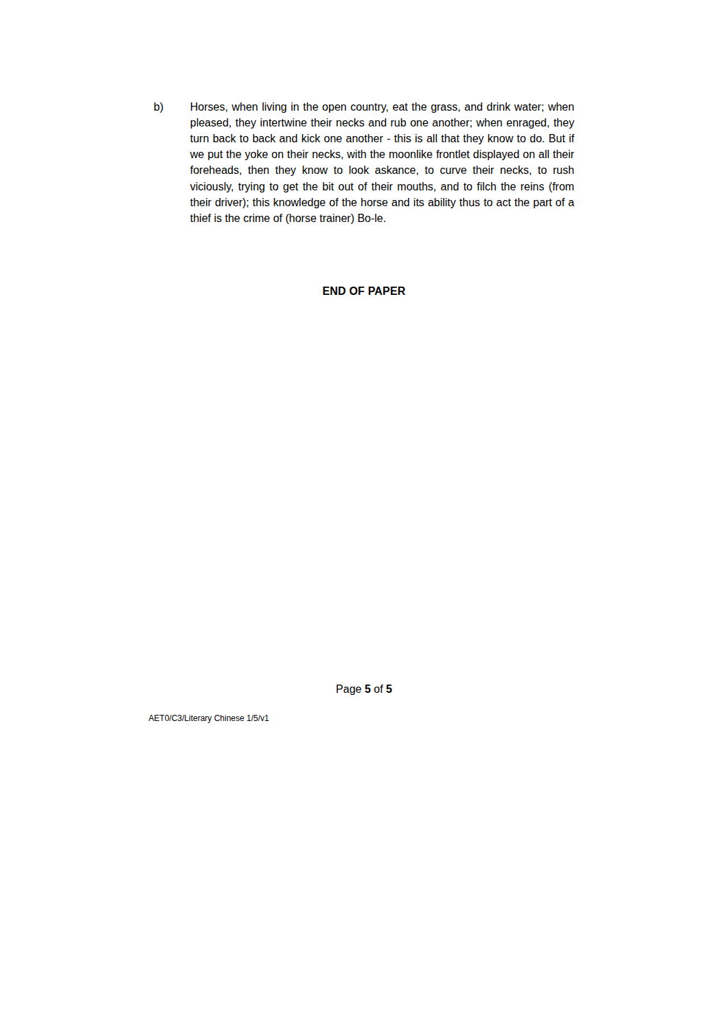b)
Horses, when living in the open country, eat the grass, and drink water; when pleased, they intertwine their necks and rub one another; when enraged, they turn back to back and kick one another - this is all that they know to do. But if we put the yoke on their necks, with the moonlike frontlet displayed on all their foreheads, then they know to look askance, to curve their necks, to rush viciously, trying to get the bit out of their mouths, and to filch the reins (from their driver); this knowledge of the horse and its ability thus to act the part of a thief is the crime of (horse trainer) Bo-le.
END OF PAPER
Page 5 of 5
AET0/C3/Literary Chinese 1/5/v1